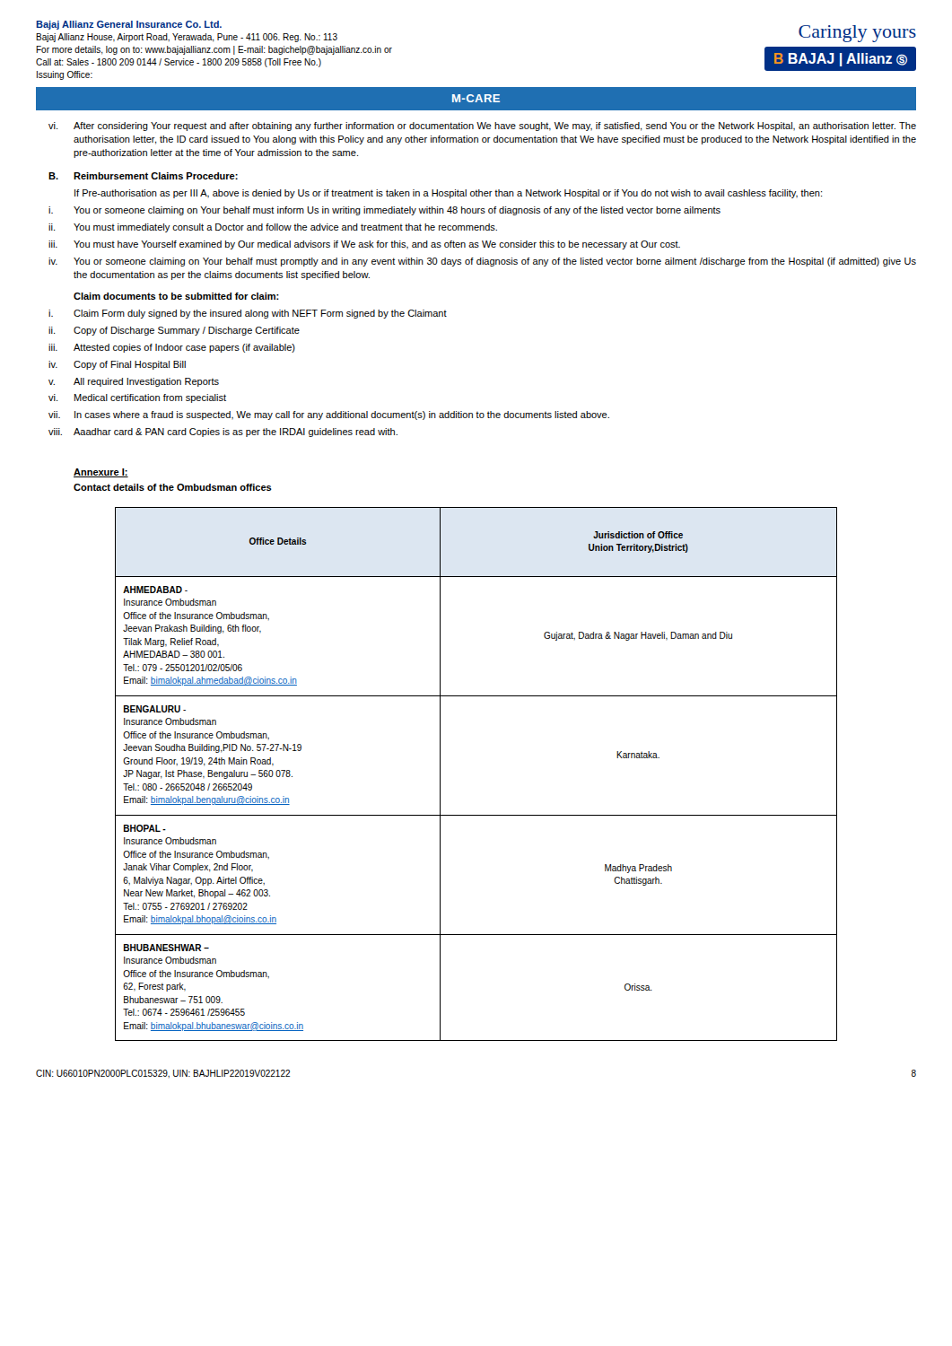Bajaj Allianz General Insurance Co. Ltd.
Bajaj Allianz House, Airport Road, Yerawada, Pune - 411 006. Reg. No.: 113
For more details, log on to: www.bajajallianz.com | E-mail: bagichelp@bajajallianz.co.in or
Call at: Sales - 1800 209 0144 / Service - 1800 209 5858 (Toll Free No.)
Issuing Office:
Caringly yours
B BAJAJ | Allianz Ⓢ
M-CARE
vi.
After considering Your request and after obtaining any further information or documentation We have sought, We may, if satisfied, send You or the Network Hospital, an authorisation letter. The authorisation letter, the ID card issued to You along with this Policy and any other information or documentation that We have specified must be produced to the Network Hospital identified in the pre-authorization letter at the time of Your admission to the same.
B.
Reimbursement Claims Procedure:
If Pre-authorisation as per III A, above is denied by Us or if treatment is taken in a Hospital other than a Network Hospital or if You do not wish to avail cashless facility, then:
i.
You or someone claiming on Your behalf must inform Us in writing immediately within 48 hours of diagnosis of any of the listed vector borne ailments
ii.
You must immediately consult a Doctor and follow the advice and treatment that he recommends.
iii.
You must have Yourself examined by Our medical advisors if We ask for this, and as often as We consider this to be necessary at Our cost.
iv.
You or someone claiming on Your behalf must promptly and in any event within 30 days of diagnosis of any of the listed vector borne ailment /discharge from the Hospital (if admitted) give Us the documentation as per the claims documents list specified below.
Claim documents to be submitted for claim:
i.
Claim Form duly signed by the insured along with NEFT Form signed by the Claimant
ii.
Copy of Discharge Summary / Discharge Certificate
iii.
Attested copies of Indoor case papers (if available)
iv.
Copy of Final Hospital Bill
v.
All required Investigation Reports
vi.
Medical certification from specialist
vii.
In cases where a fraud is suspected, We may call for any additional document(s) in addition to the documents listed above.
viii.
Aaadhar card & PAN card Copies is as per the IRDAI guidelines read with.
Annexure I:
Contact details of the Ombudsman offices
| Office Details | Jurisdiction of Office Union Territory,District) |
| --- | --- |
| AHMEDABAD - Insurance Ombudsman Office of the Insurance Ombudsman, Jeevan Prakash Building, 6th floor, Tilak Marg, Relief Road, AHMEDABAD – 380 001. Tel.: 079 - 25501201/02/05/06 Email: bimalokpal.ahmedabad@cioins.co.in | Gujarat, Dadra & Nagar Haveli, Daman and Diu |
| BENGALURU - Insurance Ombudsman Office of the Insurance Ombudsman, Jeevan Soudha Building,PID No. 57-27-N-19 Ground Floor, 19/19, 24th Main Road, JP Nagar, Ist Phase, Bengaluru – 560 078. Tel.: 080 - 26652048 / 26652049 Email: bimalokpal.bengaluru@cioins.co.in | Karnataka. |
| BHOPAL - Insurance Ombudsman Office of the Insurance Ombudsman, Janak Vihar Complex, 2nd Floor, 6, Malviya Nagar, Opp. Airtel Office, Near New Market, Bhopal – 462 003. Tel.: 0755 - 2769201 / 2769202 Email: bimalokpal.bhopal@cioins.co.in | Madhya Pradesh Chattisgarh. |
| BHUBANESHWAR – Insurance Ombudsman Office of the Insurance Ombudsman, 62, Forest park, Bhubaneswar – 751 009. Tel.: 0674 - 2596461 /2596455 Email: bimalokpal.bhubaneswar@cioins.co.in | Orissa. |
CIN: U66010PN2000PLC015329, UIN: BAJHLIP22019V022122
8